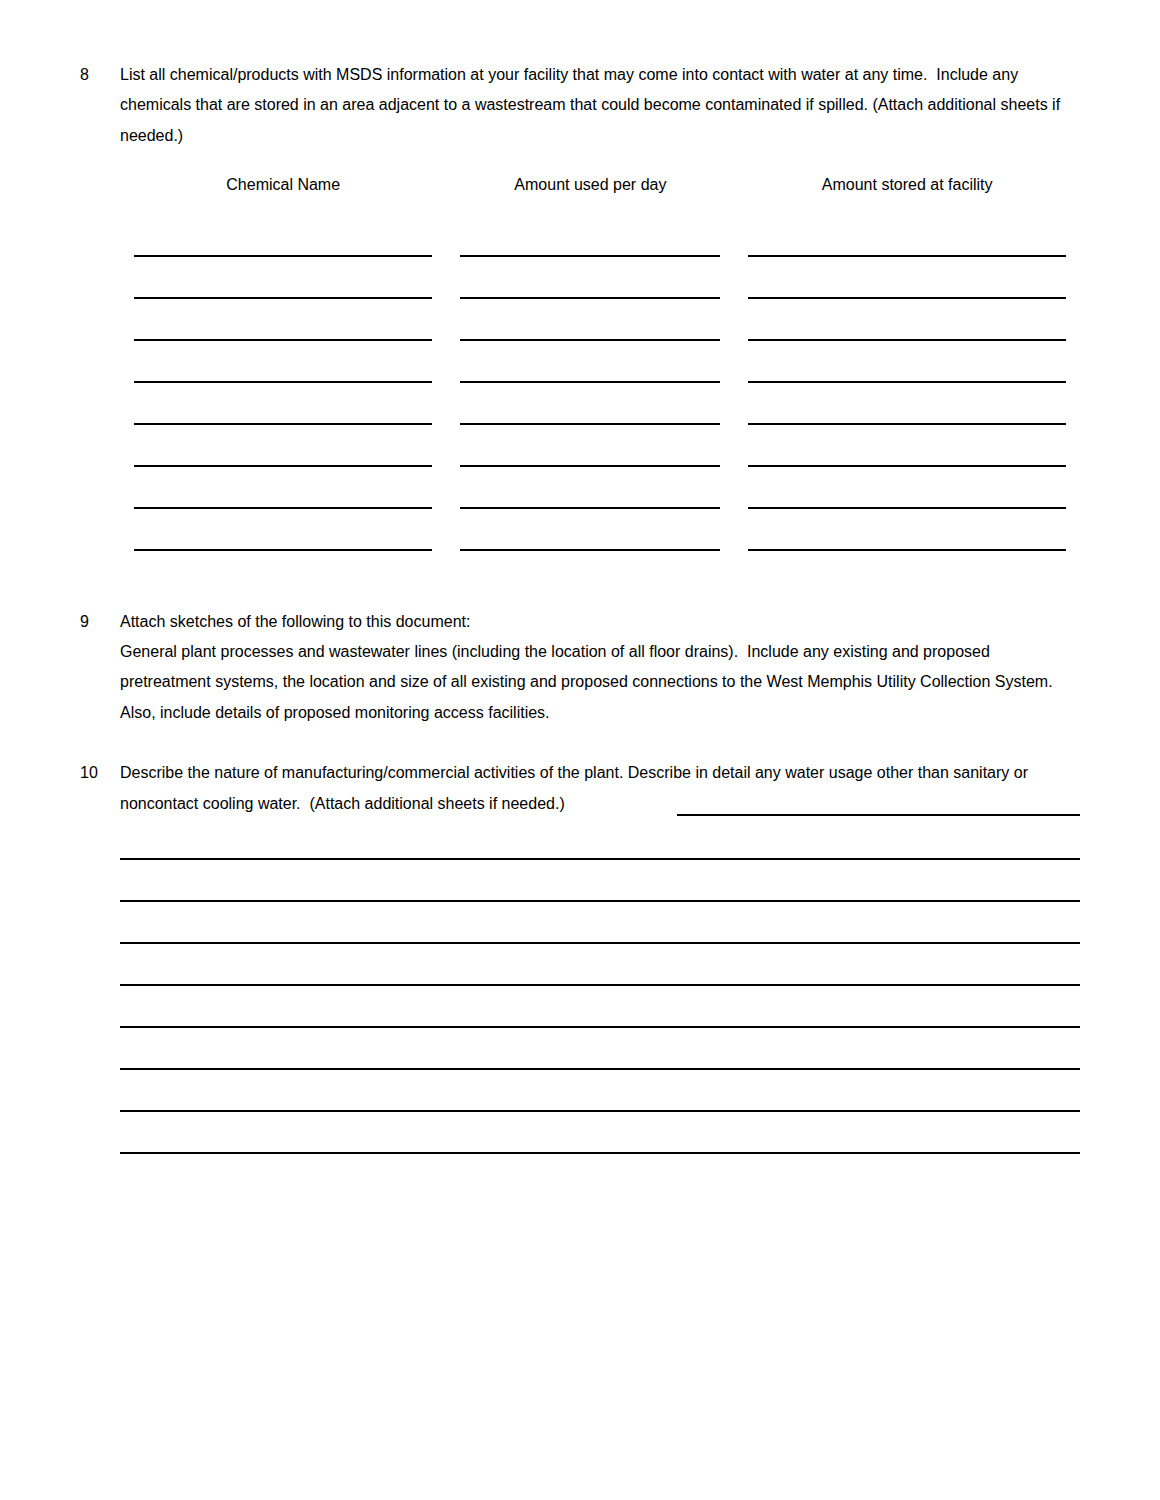8
List all chemical/products with MSDS information at your facility that may come into contact with water at any time. Include any chemicals that are stored in an area adjacent to a wastestream that could become contaminated if spilled. (Attach additional sheets if needed.)
| Chemical Name | Amount used per day | Amount stored at facility |
| --- | --- | --- |
9
Attach sketches of the following to this document:
General plant processes and wastewater lines (including the location of all floor drains). Include any existing and proposed pretreatment systems, the location and size of all existing and proposed connections to the West Memphis Utility Collection System. Also, include details of proposed monitoring access facilities.
10
Describe the nature of manufacturing/commercial activities of the plant. Describe in detail any water usage other than sanitary or noncontact cooling water. (Attach additional sheets if needed.)